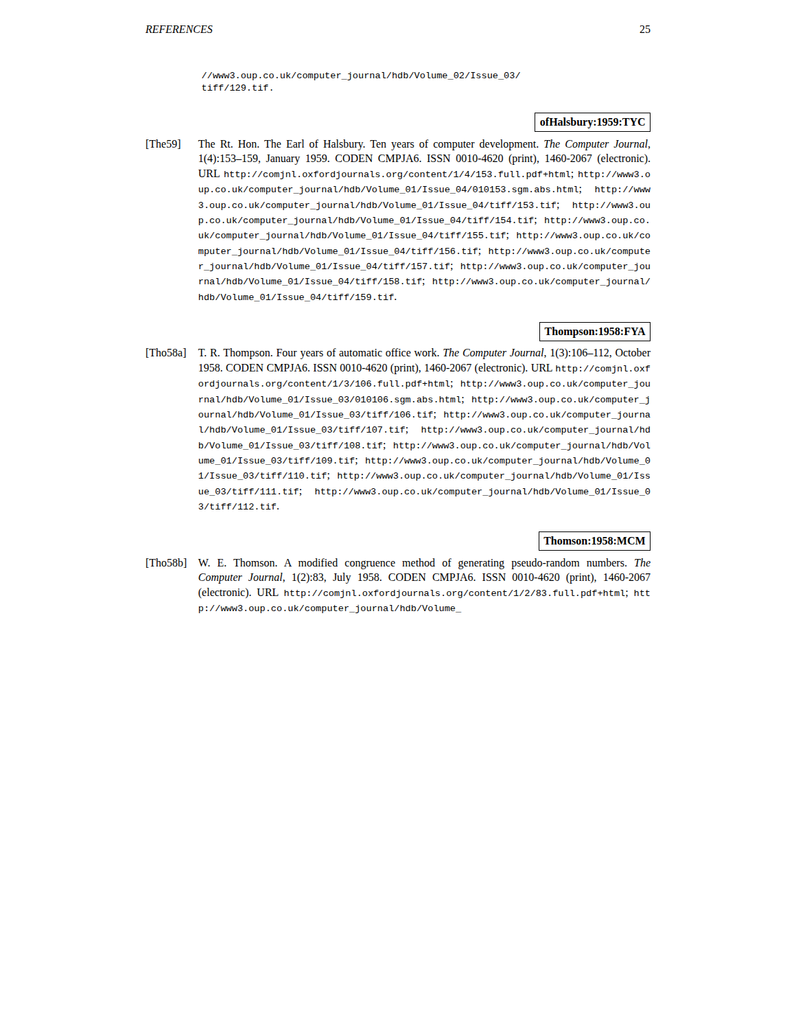REFERENCES 25
//www3.oup.co.uk/computer_journal/hdb/Volume_02/Issue_03/
tiff/129.tif.
ofHalsbury:1959:TYC
[The59]
The Rt. Hon. The Earl of Halsbury. Ten years of computer development. The Computer Journal, 1(4):153–159, January 1959. CODEN CMPJA6. ISSN 0010-4620 (print), 1460-2067 (electronic). URL http://comjnl.oxfordjournals.org/content/1/4/153.full.pdf+html; http://www3.oup.co.uk/computer_journal/hdb/Volume_01/Issue_04/010153.sgm.abs.html; http://www3.oup.co.uk/computer_journal/hdb/Volume_01/Issue_04/tiff/153.tif; http://www3.oup.co.uk/computer_journal/hdb/Volume_01/Issue_04/tiff/154.tif; http://www3.oup.co.uk/computer_journal/hdb/Volume_01/Issue_04/tiff/155.tif; http://www3.oup.co.uk/computer_journal/hdb/Volume_01/Issue_04/tiff/156.tif; http://www3.oup.co.uk/computer_journal/hdb/Volume_01/Issue_04/tiff/157.tif; http://www3.oup.co.uk/computer_journal/hdb/Volume_01/Issue_04/tiff/158.tif; http://www3.oup.co.uk/computer_journal/hdb/Volume_01/Issue_04/tiff/159.tif.
Thompson:1958:FYA
[Tho58a]
T. R. Thompson. Four years of automatic office work. The Computer Journal, 1(3):106–112, October 1958. CODEN CMPJA6. ISSN 0010-4620 (print), 1460-2067 (electronic). URL http://comjnl.oxfordjournals.org/content/1/3/106.full.pdf+html; http://www3.oup.co.uk/computer_journal/hdb/Volume_01/Issue_03/010106.sgm.abs.html; http://www3.oup.co.uk/computer_journal/hdb/Volume_01/Issue_03/tiff/106.tif; http://www3.oup.co.uk/computer_journal/hdb/Volume_01/Issue_03/tiff/107.tif; http://www3.oup.co.uk/computer_journal/hdb/Volume_01/Issue_03/tiff/108.tif; http://www3.oup.co.uk/computer_journal/hdb/Volume_01/Issue_03/tiff/109.tif; http://www3.oup.co.uk/computer_journal/hdb/Volume_01/Issue_03/tiff/110.tif; http://www3.oup.co.uk/computer_journal/hdb/Volume_01/Issue_03/tiff/111.tif; http://www3.oup.co.uk/computer_journal/hdb/Volume_01/Issue_03/tiff/112.tif.
Thomson:1958:MCM
[Tho58b]
W. E. Thomson. A modified congruence method of generating pseudo-random numbers. The Computer Journal, 1(2):83, July 1958. CODEN CMPJA6. ISSN 0010-4620 (print), 1460-2067 (electronic). URL http://comjnl.oxfordjournals.org/content/1/2/83.full.pdf+html; http://www3.oup.co.uk/computer_journal/hdb/Volume_